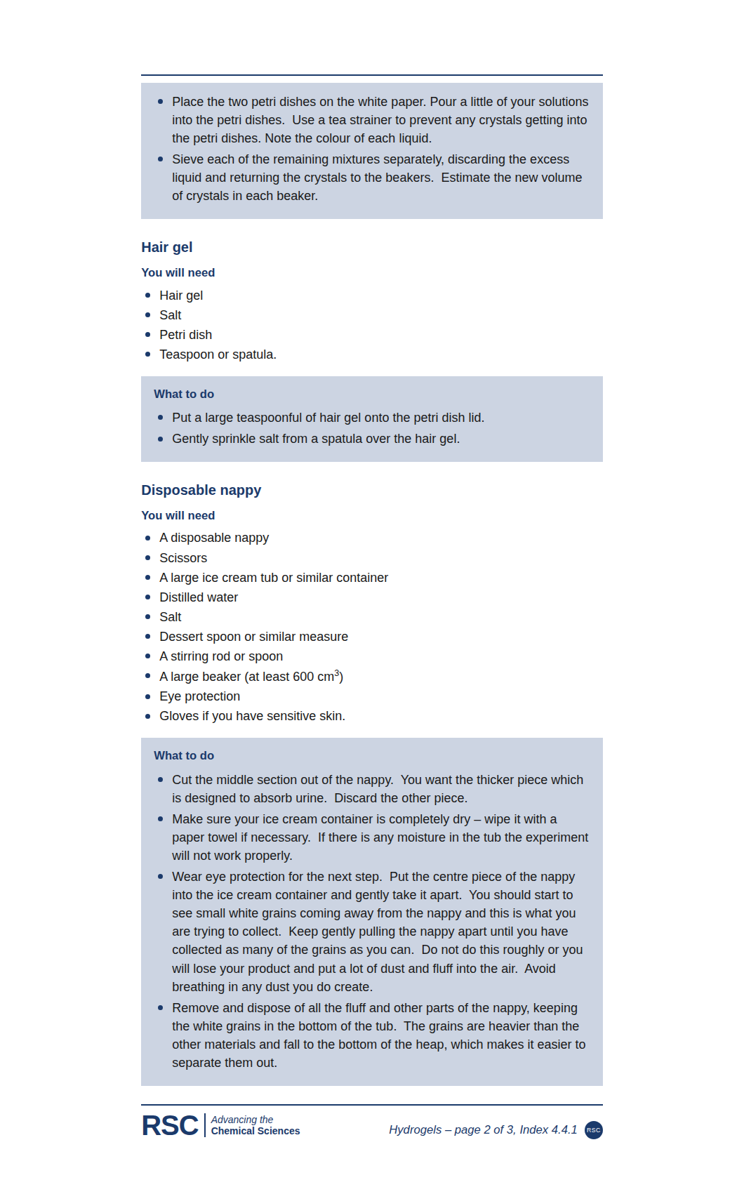Place the two petri dishes on the white paper. Pour a little of your solutions into the petri dishes. Use a tea strainer to prevent any crystals getting into the petri dishes. Note the colour of each liquid.
Sieve each of the remaining mixtures separately, discarding the excess liquid and returning the crystals to the beakers. Estimate the new volume of crystals in each beaker.
Hair gel
You will need
Hair gel
Salt
Petri dish
Teaspoon or spatula.
What to do
Put a large teaspoonful of hair gel onto the petri dish lid.
Gently sprinkle salt from a spatula over the hair gel.
Disposable nappy
You will need
A disposable nappy
Scissors
A large ice cream tub or similar container
Distilled water
Salt
Dessert spoon or similar measure
A stirring rod or spoon
A large beaker (at least 600 cm3)
Eye protection
Gloves if you have sensitive skin.
What to do
Cut the middle section out of the nappy. You want the thicker piece which is designed to absorb urine. Discard the other piece.
Make sure your ice cream container is completely dry – wipe it with a paper towel if necessary. If there is any moisture in the tub the experiment will not work properly.
Wear eye protection for the next step. Put the centre piece of the nappy into the ice cream container and gently take it apart. You should start to see small white grains coming away from the nappy and this is what you are trying to collect. Keep gently pulling the nappy apart until you have collected as many of the grains as you can. Do not do this roughly or you will lose your product and put a lot of dust and fluff into the air. Avoid breathing in any dust you do create.
Remove and dispose of all the fluff and other parts of the nappy, keeping the white grains in the bottom of the tub. The grains are heavier than the other materials and fall to the bottom of the heap, which makes it easier to separate them out.
RSC Advancing the Chemical Sciences
Hydrogels – page 2 of 3, Index 4.4.1 RSC